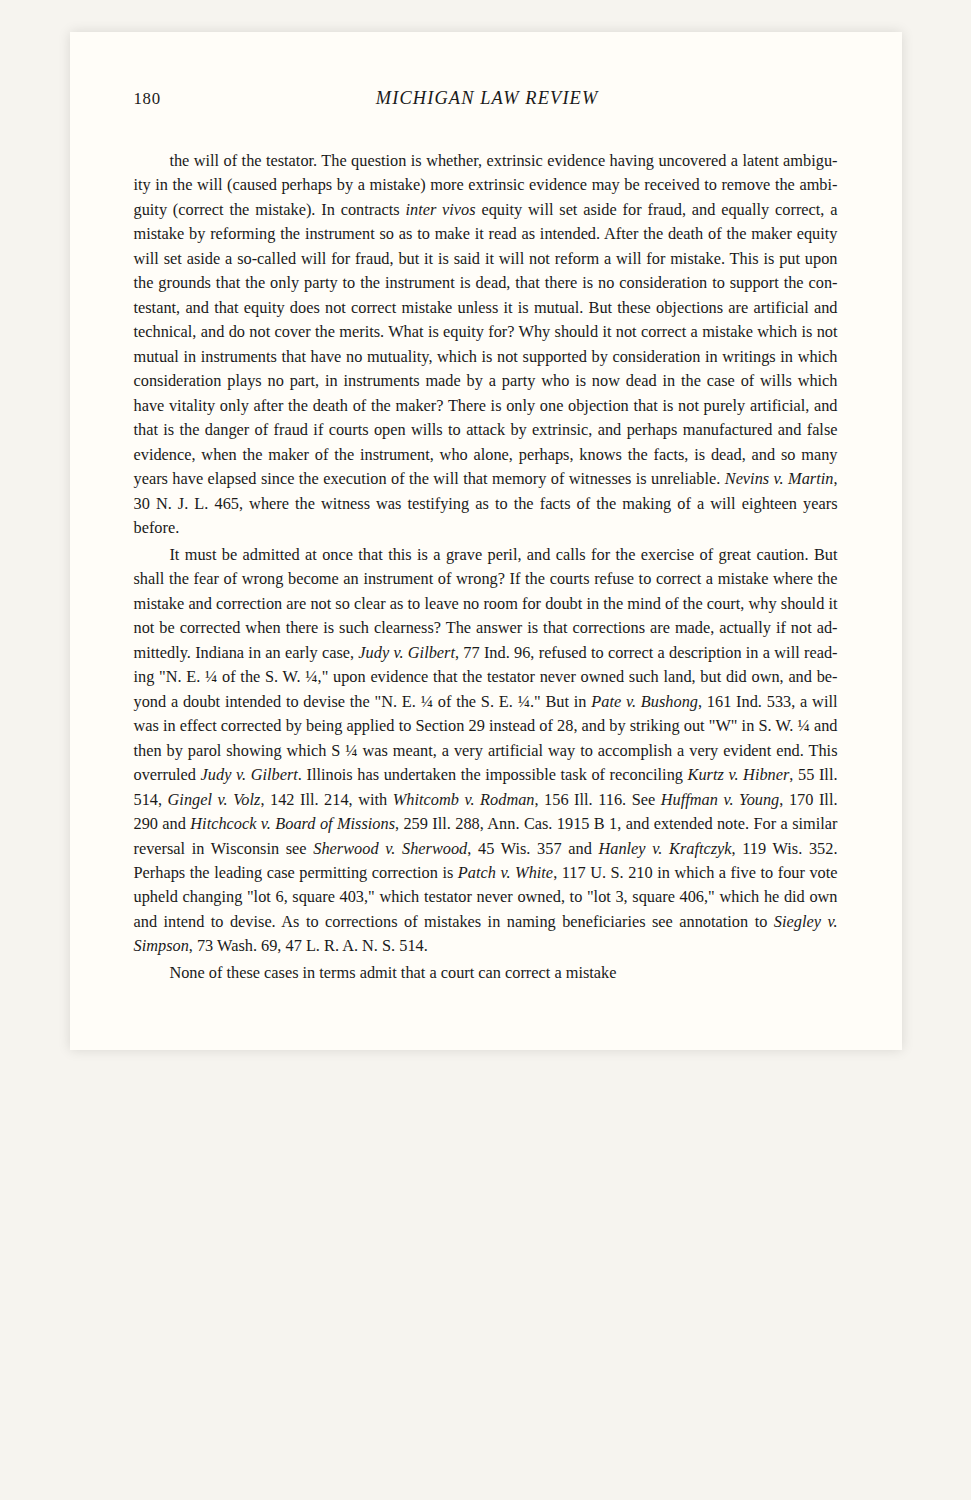180 MICHIGAN LAW REVIEW
the will of the testator. The question is whether, extrinsic evidence having uncovered a latent ambiguity in the will (caused perhaps by a mistake) more extrinsic evidence may be received to remove the ambiguity (correct the mistake). In contracts inter vivos equity will set aside for fraud, and equally correct, a mistake by reforming the instrument so as to make it read as intended. After the death of the maker equity will set aside a so-called will for fraud, but it is said it will not reform a will for mistake. This is put upon the grounds that the only party to the instrument is dead, that there is no consideration to support the contestant, and that equity does not correct mistake unless it is mutual. But these objections are artificial and technical, and do not cover the merits. What is equity for? Why should it not correct a mistake which is not mutual in instruments that have no mutuality, which is not supported by consideration in writings in which consideration plays no part, in instruments made by a party who is now dead in the case of wills which have vitality only after the death of the maker? There is only one objection that is not purely artificial, and that is the danger of fraud if courts open wills to attack by extrinsic, and perhaps manufactured and false evidence, when the maker of the instrument, who alone, perhaps, knows the facts, is dead, and so many years have elapsed since the execution of the will that memory of witnesses is unreliable. Nevins v. Martin, 30 N. J. L. 465, where the witness was testifying as to the facts of the making of a will eighteen years before.
It must be admitted at once that this is a grave peril, and calls for the exercise of great caution. But shall the fear of wrong become an instrument of wrong? If the courts refuse to correct a mistake where the mistake and correction are not so clear as to leave no room for doubt in the mind of the court, why should it not be corrected when there is such clearness? The answer is that corrections are made, actually if not admittedly. Indiana in an early case, Judy v. Gilbert, 77 Ind. 96, refused to correct a description in a will reading "N. E. ¼ of the S. W. ¼," upon evidence that the testator never owned such land, but did own, and beyond a doubt intended to devise the "N. E. ¼ of the S. E. ¼." But in Pate v. Bushong, 161 Ind. 533, a will was in effect corrected by being applied to Section 29 instead of 28, and by striking out "W" in S. W. ¼ and then by parol showing which S ¼ was meant, a very artificial way to accomplish a very evident end. This overruled Judy v. Gilbert. Illinois has undertaken the impossible task of reconciling Kurtz v. Hibner, 55 Ill. 514, Gingel v. Volz, 142 Ill. 214, with Whitcomb v. Rodman, 156 Ill. 116. See Huffman v. Young, 170 Ill. 290 and Hitchcock v. Board of Missions, 259 Ill. 288, Ann. Cas. 1915 B 1, and extended note. For a similar reversal in Wisconsin see Sherwood v. Sherwood, 45 Wis. 357 and Hanley v. Kraftczyk, 119 Wis. 352. Perhaps the leading case permitting correction is Patch v. White, 117 U. S. 210 in which a five to four vote upheld changing "lot 6, square 403," which testator never owned, to "lot 3, square 406," which he did own and intend to devise. As to corrections of mistakes in naming beneficiaries see annotation to Siegley v. Simpson, 73 Wash. 69, 47 L. R. A. N. S. 514.
None of these cases in terms admit that a court can correct a mistake